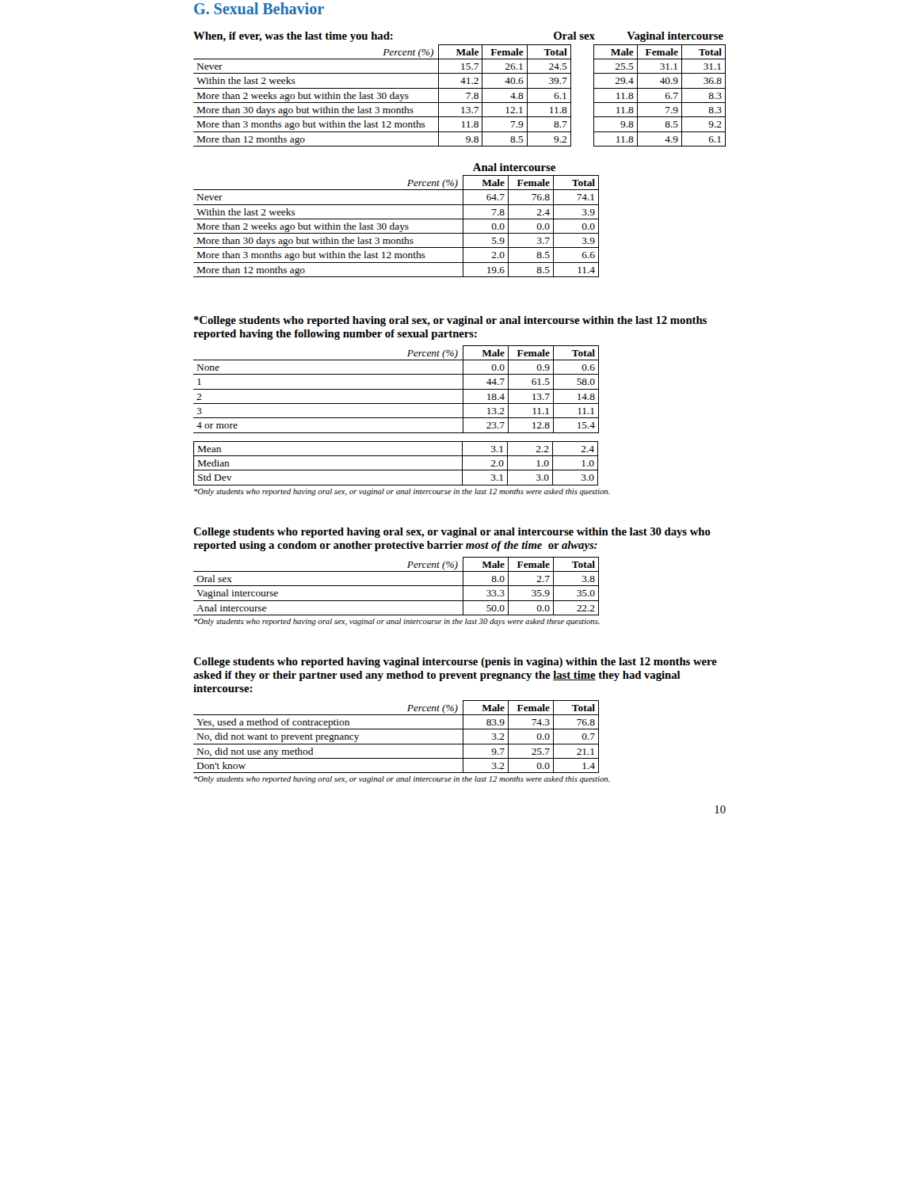G. Sexual Behavior
| When, if ever, was the last time you had: | Oral sex | Vaginal intercourse |
| / Percent (%) / Male / Female / Total / / Never / 15.7 / 26.1 / 24.5 / / Within the last 2 weeks / 41.2 / 40.6 / 39.7 / / More than 2 weeks ago but within the last 30 days / 7.8 / 4.8 / 6.1 / / More than 30 days ago but within the last 3 months / 13.7 / 12.1 / 11.8 / / More than 3 months ago but within the last 12 months / 11.8 / 7.9 / 8.7 / / More than 12 months ago / 9.8 / 8.5 / 9.2 / | / Male / Female / Total / / --- / --- / --- / / 25.5 / 31.1 / 31.1 / / 29.4 / 40.9 / 36.8 / / 11.8 / 6.7 / 8.3 / / 11.8 / 7.9 / 8.3 / / 9.8 / 8.5 / 9.2 / / 11.8 / 4.9 / 6.1 / |
Anal intercourse
| Percent (%) | Male | Female | Total |
| Never | 64.7 | 76.8 | 74.1 |
| Within the last 2 weeks | 7.8 | 2.4 | 3.9 |
| More than 2 weeks ago but within the last 30 days | 0.0 | 0.0 | 0.0 |
| More than 30 days ago but within the last 3 months | 5.9 | 3.7 | 3.9 |
| More than 3 months ago but within the last 12 months | 2.0 | 8.5 | 6.6 |
| More than 12 months ago | 19.6 | 8.5 | 11.4 |
*College students who reported having oral sex, or vaginal or anal intercourse within the last 12 months reported having the following number of sexual partners:
| Percent (%) | Male | Female | Total |
| None | 0.0 | 0.9 | 0.6 |
| 1 | 44.7 | 61.5 | 58.0 |
| 2 | 18.4 | 13.7 | 14.8 |
| 3 | 13.2 | 11.1 | 11.1 |
| 4 or more | 23.7 | 12.8 | 15.4 |
| Mean | 3.1 | 2.2 | 2.4 |
| Median | 2.0 | 1.0 | 1.0 |
| Std Dev | 3.1 | 3.0 | 3.0 |
*Only students who reported having oral sex, or vaginal or anal intercourse in the last 12 months were asked this question.
College students who reported having oral sex, or vaginal or anal intercourse within the last 30 days who reported using a condom or another protective barrier most of the time or always:
| Percent (%) | Male | Female | Total |
| Oral sex | 8.0 | 2.7 | 3.8 |
| Vaginal intercourse | 33.3 | 35.9 | 35.0 |
| Anal intercourse | 50.0 | 0.0 | 22.2 |
*Only students who reported having oral sex, vaginal or anal intercourse in the last 30 days were asked these questions.
College students who reported having vaginal intercourse (penis in vagina) within the last 12 months were asked if they or their partner used any method to prevent pregnancy the last time they had vaginal intercourse:
| Percent (%) | Male | Female | Total |
| Yes, used a method of contraception | 83.9 | 74.3 | 76.8 |
| No, did not want to prevent pregnancy | 3.2 | 0.0 | 0.7 |
| No, did not use any method | 9.7 | 25.7 | 21.1 |
| Don't know | 3.2 | 0.0 | 1.4 |
*Only students who reported having oral sex, or vaginal or anal intercourse in the last 12 months were asked this question.
10